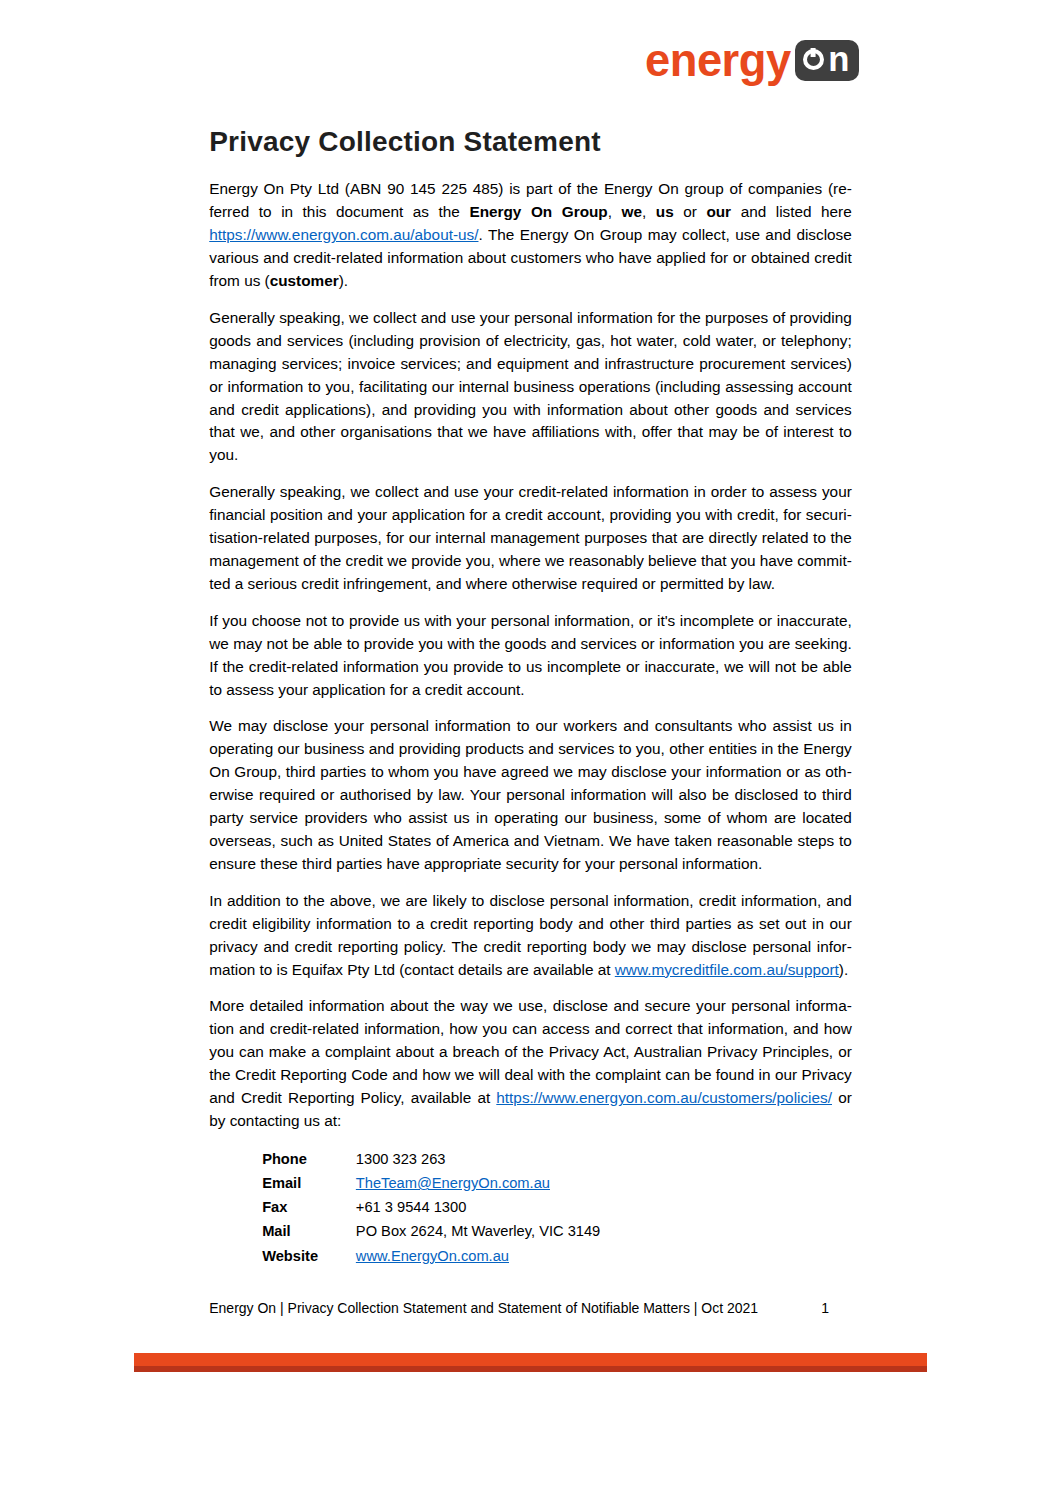energy n
Privacy Collection Statement
Energy On Pty Ltd (ABN 90 145 225 485) is part of the Energy On group of companies (referred to in this document as the Energy On Group, we, us or our and listed here https://www.energyon.com.au/about-us/. The Energy On Group may collect, use and disclose various and credit-related information about customers who have applied for or obtained credit from us (customer).
Generally speaking, we collect and use your personal information for the purposes of providing goods and services (including provision of electricity, gas, hot water, cold water, or telephony; managing services; invoice services; and equipment and infrastructure procurement services) or information to you, facilitating our internal business operations (including assessing account and credit applications), and providing you with information about other goods and services that we, and other organisations that we have affiliations with, offer that may be of interest to you.
Generally speaking, we collect and use your credit-related information in order to assess your financial position and your application for a credit account, providing you with credit, for securitisation-related purposes, for our internal management purposes that are directly related to the management of the credit we provide you, where we reasonably believe that you have committed a serious credit infringement, and where otherwise required or permitted by law.
If you choose not to provide us with your personal information, or it's incomplete or inaccurate, we may not be able to provide you with the goods and services or information you are seeking. If the credit-related information you provide to us incomplete or inaccurate, we will not be able to assess your application for a credit account.
We may disclose your personal information to our workers and consultants who assist us in operating our business and providing products and services to you, other entities in the Energy On Group, third parties to whom you have agreed we may disclose your information or as otherwise required or authorised by law. Your personal information will also be disclosed to third party service providers who assist us in operating our business, some of whom are located overseas, such as United States of America and Vietnam. We have taken reasonable steps to ensure these third parties have appropriate security for your personal information.
In addition to the above, we are likely to disclose personal information, credit information, and credit eligibility information to a credit reporting body and other third parties as set out in our privacy and credit reporting policy. The credit reporting body we may disclose personal information to is Equifax Pty Ltd (contact details are available at www.mycreditfile.com.au/support).
More detailed information about the way we use, disclose and secure your personal information and credit-related information, how you can access and correct that information, and how you can make a complaint about a breach of the Privacy Act, Australian Privacy Principles, or the Credit Reporting Code and how we will deal with the complaint can be found in our Privacy and Credit Reporting Policy, available at https://www.energyon.com.au/customers/policies/ or by contacting us at:
| Phone | 1300 323 263 |
| Email | TheTeam@EnergyOn.com.au |
| Fax | +61 3 9544 1300 |
| Mail | PO Box 2624, Mt Waverley, VIC 3149 |
| Website | www.EnergyOn.com.au |
Energy On | Privacy Collection Statement and Statement of Notifiable Matters | Oct 2021 1